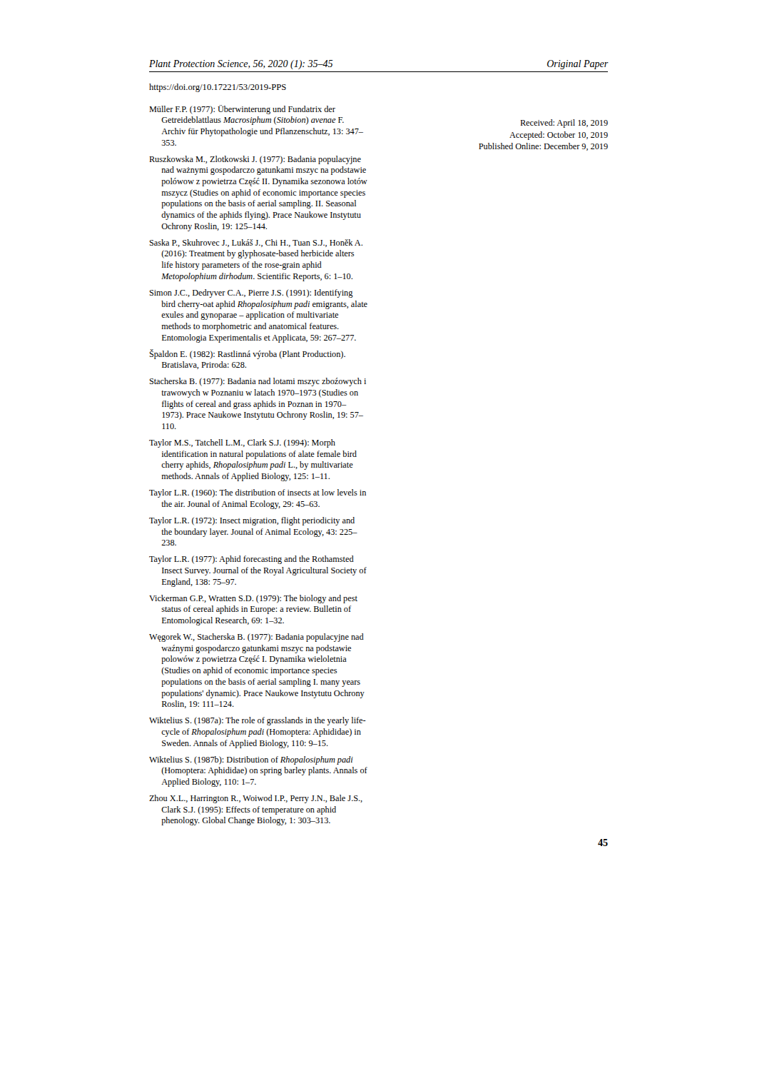Plant Protection Science, 56, 2020 (1): 35–45 Original Paper
https://doi.org/10.17221/53/2019-PPS
Müller F.P. (1977): Überwinterung und Fundatrix der Getreideblattlaus Macrosiphum (Sitobion) avenae F. Archiv für Phytopathologie und Pflanzenschutz, 13: 347–353.
Ruszkowska M., Zlotkowski J. (1977): Badania populacyjne nad ważnymi gospodarczo gatunkami mszyc na podstawie polówow z powietrza Część II. Dynamika sezonowa lotów mszycz (Studies on aphid of economic importance species populations on the basis of aerial sampling. II. Seasonal dynamics of the aphids flying). Prace Naukowe Instytutu Ochrony Roslin, 19: 125–144.
Saska P., Skuhrovec J., Lukáš J., Chi H., Tuan S.J., Honěk A. (2016): Treatment by glyphosate-based herbicide alters life history parameters of the rose-grain aphid Metopolophium dirhodum. Scientific Reports, 6: 1–10.
Simon J.C., Dedryver C.A., Pierre J.S. (1991): Identifying bird cherry-oat aphid Rhopalosiphum padi emigrants, alate exules and gynoparae – application of multivariate methods to morphometric and anatomical features. Entomologia Experimentalis et Applicata, 59: 267–277.
Špaldon E. (1982): Rastlinná výroba (Plant Production). Bratislava, Priroda: 628.
Stacherska B. (1977): Badania nad lotami mszyc zboźowych i trawowych w Poznaniu w latach 1970–1973 (Studies on flights of cereal and grass aphids in Poznan in 1970–1973). Prace Naukowe Instytutu Ochrony Roslin, 19: 57–110.
Taylor M.S., Tatchell L.M., Clark S.J. (1994): Morph identification in natural populations of alate female bird cherry aphids, Rhopalosiphum padi L., by multivariate methods. Annals of Applied Biology, 125: 1–11.
Taylor L.R. (1960): The distribution of insects at low levels in the air. Jounal of Animal Ecology, 29: 45–63.
Taylor L.R. (1972): Insect migration, flight periodicity and the boundary layer. Jounal of Animal Ecology, 43: 225–238.
Taylor L.R. (1977): Aphid forecasting and the Rothamsted Insect Survey. Journal of the Royal Agricultural Society of England, 138: 75–97.
Vickerman G.P., Wratten S.D. (1979): The biology and pest status of cereal aphids in Europe: a review. Bulletin of Entomological Research, 69: 1–32.
Węgorek W., Stacherska B. (1977): Badania populacyjne nad waźnymi gospodarczo gatunkami mszyc na podstawie polowów z powietrza Część I. Dynamika wieloletnia (Studies on aphid of economic importance species populations on the basis of aerial sampling I. many years populations' dynamic). Prace Naukowe Instytutu Ochrony Roslin, 19: 111–124.
Wiktelius S. (1987a): The role of grasslands in the yearly life-cycle of Rhopalosiphum padi (Homoptera: Aphididae) in Sweden. Annals of Applied Biology, 110: 9–15.
Wiktelius S. (1987b): Distribution of Rhopalosiphum padi (Homoptera: Aphididae) on spring barley plants. Annals of Applied Biology, 110: 1–7.
Zhou X.L., Harrington R., Woiwod I.P., Perry J.N., Bale J.S., Clark S.J. (1995): Effects of temperature on aphid phenology. Global Change Biology, 1: 303–313.
Received: April 18, 2019
Accepted: October 10, 2019
Published Online: December 9, 2019
45